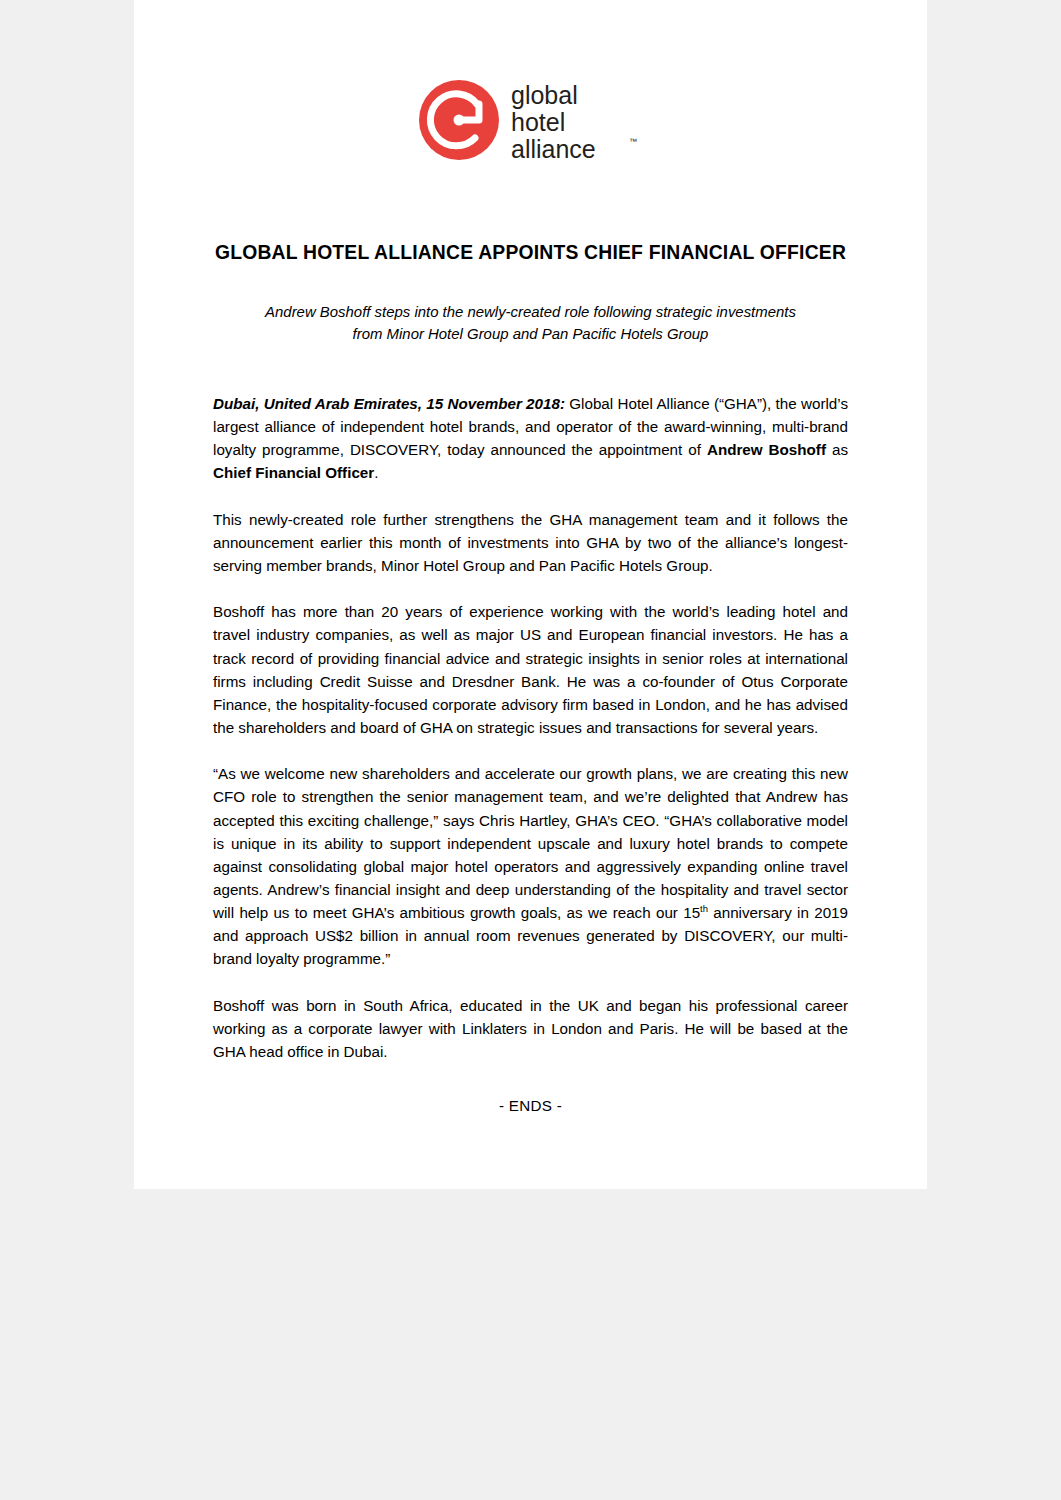global hotel alliance ™
GLOBAL HOTEL ALLIANCE APPOINTS CHIEF FINANCIAL OFFICER
Andrew Boshoff steps into the newly-created role following strategic investments
from Minor Hotel Group and Pan Pacific Hotels Group
Dubai, United Arab Emirates, 15 November 2018: Global Hotel Alliance (“GHA”), the world’s largest alliance of independent hotel brands, and operator of the award-winning, multi-brand loyalty programme, DISCOVERY, today announced the appointment of Andrew Boshoff as Chief Financial Officer.
This newly-created role further strengthens the GHA management team and it follows the announcement earlier this month of investments into GHA by two of the alliance’s longest-serving member brands, Minor Hotel Group and Pan Pacific Hotels Group.
Boshoff has more than 20 years of experience working with the world’s leading hotel and travel industry companies, as well as major US and European financial investors. He has a track record of providing financial advice and strategic insights in senior roles at international firms including Credit Suisse and Dresdner Bank. He was a co-founder of Otus Corporate Finance, the hospitality-focused corporate advisory firm based in London, and he has advised the shareholders and board of GHA on strategic issues and transactions for several years.
“As we welcome new shareholders and accelerate our growth plans, we are creating this new CFO role to strengthen the senior management team, and we’re delighted that Andrew has accepted this exciting challenge,” says Chris Hartley, GHA’s CEO. “GHA’s collaborative model is unique in its ability to support independent upscale and luxury hotel brands to compete against consolidating global major hotel operators and aggressively expanding online travel agents. Andrew’s financial insight and deep understanding of the hospitality and travel sector will help us to meet GHA’s ambitious growth goals, as we reach our 15th anniversary in 2019 and approach US$2 billion in annual room revenues generated by DISCOVERY, our multi-brand loyalty programme.”
Boshoff was born in South Africa, educated in the UK and began his professional career working as a corporate lawyer with Linklaters in London and Paris. He will be based at the GHA head office in Dubai.
- ENDS -